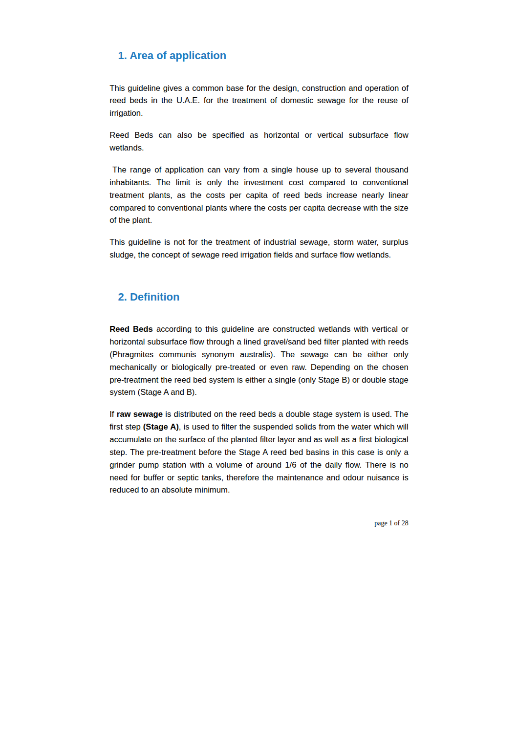1. Area of application
This guideline gives a common base for the design, construction and operation of reed beds in the U.A.E. for the treatment of domestic sewage for the reuse of irrigation.
Reed Beds can also be specified as horizontal or vertical subsurface flow wetlands.
The range of application can vary from a single house up to several thousand inhabitants. The limit is only the investment cost compared to conventional treatment plants, as the costs per capita of reed beds increase nearly linear compared to conventional plants where the costs per capita decrease with the size of the plant.
This guideline is not for the treatment of industrial sewage, storm water, surplus sludge, the concept of sewage reed irrigation fields and surface flow wetlands.
2. Definition
Reed Beds according to this guideline are constructed wetlands with vertical or horizontal subsurface flow through a lined gravel/sand bed filter planted with reeds (Phragmites communis synonym australis). The sewage can be either only mechanically or biologically pre-treated or even raw. Depending on the chosen pre-treatment the reed bed system is either a single (only Stage B) or double stage system (Stage A and B).
If raw sewage is distributed on the reed beds a double stage system is used. The first step (Stage A), is used to filter the suspended solids from the water which will accumulate on the surface of the planted filter layer and as well as a first biological step. The pre-treatment before the Stage A reed bed basins in this case is only a grinder pump station with a volume of around 1/6 of the daily flow. There is no need for buffer or septic tanks, therefore the maintenance and odour nuisance is reduced to an absolute minimum.
page 1 of 28